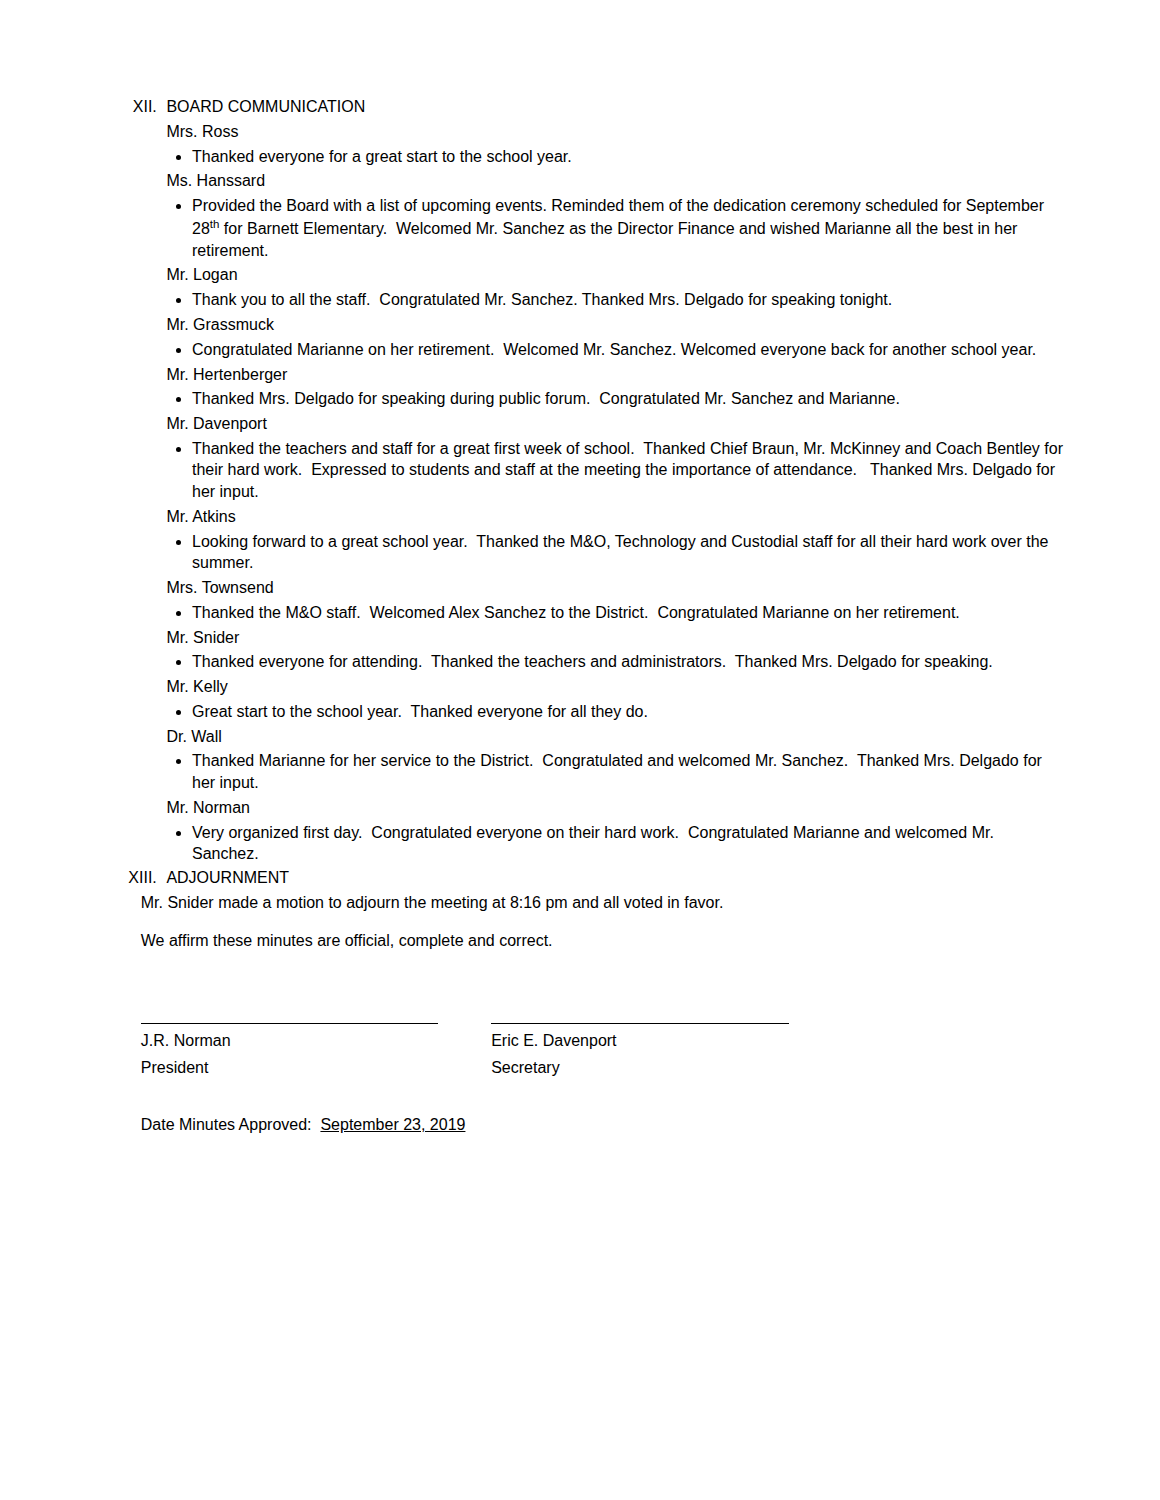XII. BOARD COMMUNICATION
Mrs. Ross
Thanked everyone for a great start to the school year.
Ms. Hanssard
Provided the Board with a list of upcoming events. Reminded them of the dedication ceremony scheduled for September 28th for Barnett Elementary. Welcomed Mr. Sanchez as the Director Finance and wished Marianne all the best in her retirement.
Mr. Logan
Thank you to all the staff. Congratulated Mr. Sanchez. Thanked Mrs. Delgado for speaking tonight.
Mr. Grassmuck
Congratulated Marianne on her retirement. Welcomed Mr. Sanchez. Welcomed everyone back for another school year.
Mr. Hertenberger
Thanked Mrs. Delgado for speaking during public forum. Congratulated Mr. Sanchez and Marianne.
Mr. Davenport
Thanked the teachers and staff for a great first week of school. Thanked Chief Braun, Mr. McKinney and Coach Bentley for their hard work. Expressed to students and staff at the meeting the importance of attendance. Thanked Mrs. Delgado for her input.
Mr. Atkins
Looking forward to a great school year. Thanked the M&O, Technology and Custodial staff for all their hard work over the summer.
Mrs. Townsend
Thanked the M&O staff. Welcomed Alex Sanchez to the District. Congratulated Marianne on her retirement.
Mr. Snider
Thanked everyone for attending. Thanked the teachers and administrators. Thanked Mrs. Delgado for speaking.
Mr. Kelly
Great start to the school year. Thanked everyone for all they do.
Dr. Wall
Thanked Marianne for her service to the District. Congratulated and welcomed Mr. Sanchez. Thanked Mrs. Delgado for her input.
Mr. Norman
Very organized first day. Congratulated everyone on their hard work. Congratulated Marianne and welcomed Mr. Sanchez.
XIII. ADJOURNMENT
Mr. Snider made a motion to adjourn the meeting at 8:16 pm and all voted in favor.
We affirm these minutes are official, complete and correct.
J.R. Norman Eric E. Davenport
President Secretary
Date Minutes Approved: September 23, 2019